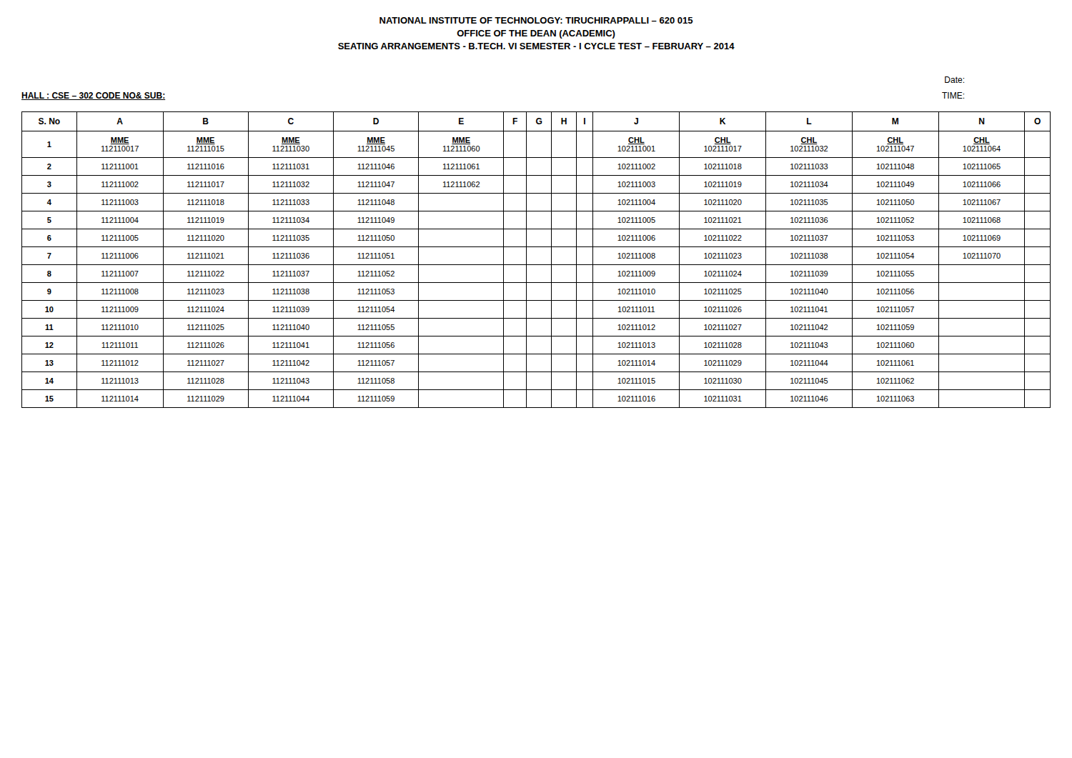NATIONAL INSTITUTE OF TECHNOLOGY: TIRUCHIRAPPALLI – 620 015
OFFICE OF THE DEAN (ACADEMIC)
SEATING ARRANGEMENTS - B.TECH. VI SEMESTER - I CYCLE TEST – FEBRUARY – 2014
Date:
HALL : CSE – 302 CODE NO& SUB: TIME:
| S. No | A | B | C | D | E | F | G | H | I | J | K | L | M | N | O |
| --- | --- | --- | --- | --- | --- | --- | --- | --- | --- | --- | --- | --- | --- | --- | --- |
| 1 | MME 112110017 | MME 112111015 | MME 112111030 | MME 112111045 | MME 112111060 | | | | | CHL 102111001 | CHL 102111017 | CHL 102111032 | CHL 102111047 | CHL 102111064 | |
| 2 | 112111001 | 112111016 | 112111031 | 112111046 | 112111061 | | | | | 102111002 | 102111018 | 102111033 | 102111048 | 102111065 | |
| 3 | 112111002 | 112111017 | 112111032 | 112111047 | 112111062 | | | | | 102111003 | 102111019 | 102111034 | 102111049 | 102111066 | |
| 4 | 112111003 | 112111018 | 112111033 | 112111048 | | | | | | 102111004 | 102111020 | 102111035 | 102111050 | 102111067 | |
| 5 | 112111004 | 112111019 | 112111034 | 112111049 | | | | | | 102111005 | 102111021 | 102111036 | 102111052 | 102111068 | |
| 6 | 112111005 | 112111020 | 112111035 | 112111050 | | | | | | 102111006 | 102111022 | 102111037 | 102111053 | 102111069 | |
| 7 | 112111006 | 112111021 | 112111036 | 112111051 | | | | | | 102111008 | 102111023 | 102111038 | 102111054 | 102111070 | |
| 8 | 112111007 | 112111022 | 112111037 | 112111052 | | | | | | 102111009 | 102111024 | 102111039 | 102111055 | | |
| 9 | 112111008 | 112111023 | 112111038 | 112111053 | | | | | | 102111010 | 102111025 | 102111040 | 102111056 | | |
| 10 | 112111009 | 112111024 | 112111039 | 112111054 | | | | | | 102111011 | 102111026 | 102111041 | 102111057 | | |
| 11 | 112111010 | 112111025 | 112111040 | 112111055 | | | | | | 102111012 | 102111027 | 102111042 | 102111059 | | |
| 12 | 112111011 | 112111026 | 112111041 | 112111056 | | | | | | 102111013 | 102111028 | 102111043 | 102111060 | | |
| 13 | 112111012 | 112111027 | 112111042 | 112111057 | | | | | | 102111014 | 102111029 | 102111044 | 102111061 | | |
| 14 | 112111013 | 112111028 | 112111043 | 112111058 | | | | | | 102111015 | 102111030 | 102111045 | 102111062 | | |
| 15 | 112111014 | 112111029 | 112111044 | 112111059 | | | | | | 102111016 | 102111031 | 102111046 | 102111063 | | |